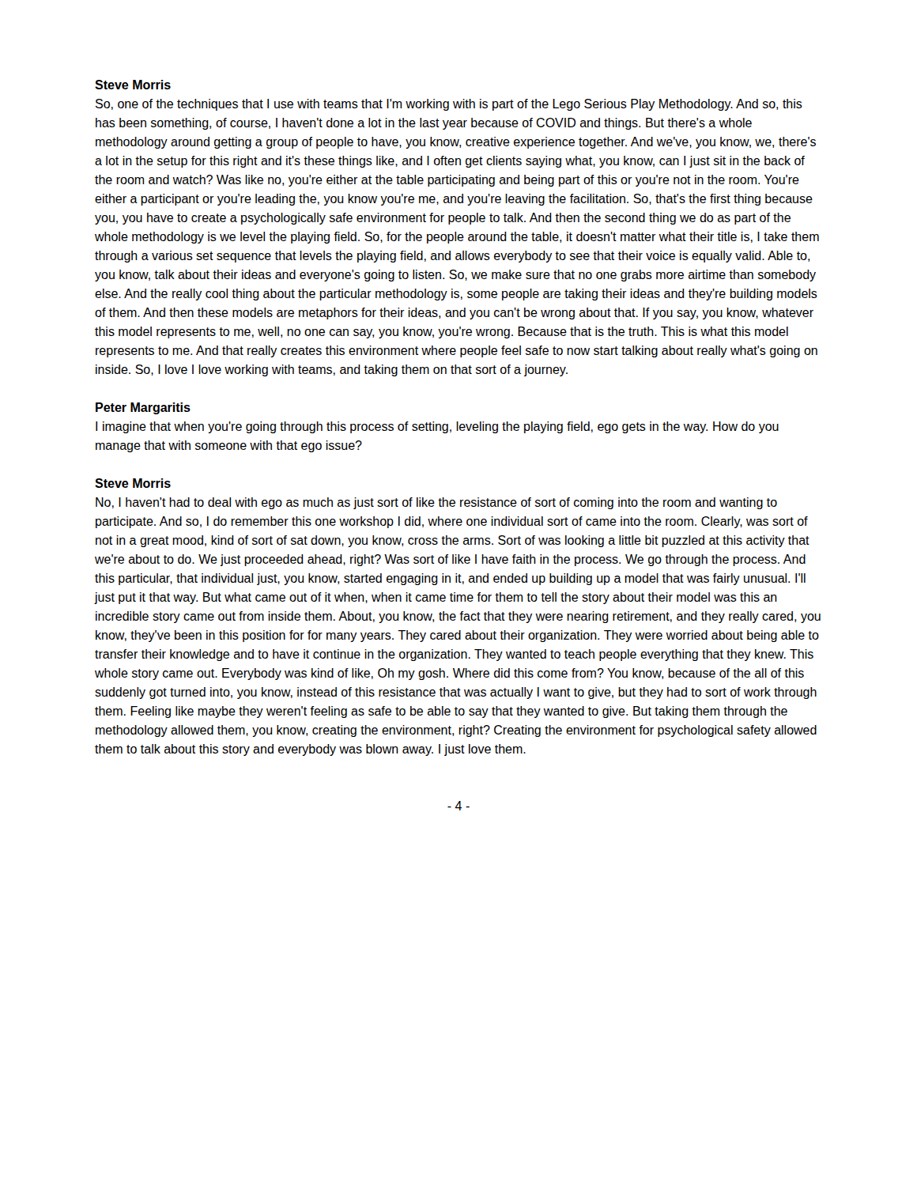Steve Morris
So, one of the techniques that I use with teams that I'm working with is part of the Lego Serious Play Methodology. And so, this has been something, of course, I haven't done a lot in the last year because of COVID and things. But there's a whole methodology around getting a group of people to have, you know, creative experience together. And we've, you know, we, there's a lot in the setup for this right and it's these things like, and I often get clients saying what, you know, can I just sit in the back of the room and watch? Was like no, you're either at the table participating and being part of this or you're not in the room. You're either a participant or you're leading the, you know you're me, and you're leaving the facilitation. So, that's the first thing because you, you have to create a psychologically safe environment for people to talk. And then the second thing we do as part of the whole methodology is we level the playing field. So, for the people around the table, it doesn't matter what their title is, I take them through a various set sequence that levels the playing field, and allows everybody to see that their voice is equally valid. Able to, you know, talk about their ideas and everyone's going to listen. So, we make sure that no one grabs more airtime than somebody else. And the really cool thing about the particular methodology is, some people are taking their ideas and they're building models of them. And then these models are metaphors for their ideas, and you can't be wrong about that. If you say, you know, whatever this model represents to me, well, no one can say, you know, you're wrong. Because that is the truth. This is what this model represents to me. And that really creates this environment where people feel safe to now start talking about really what's going on inside. So, I love I love working with teams, and taking them on that sort of a journey.
Peter Margaritis
I imagine that when you're going through this process of setting, leveling the playing field, ego gets in the way. How do you manage that with someone with that ego issue?
Steve Morris
No, I haven't had to deal with ego as much as just sort of like the resistance of sort of coming into the room and wanting to participate. And so, I do remember this one workshop I did, where one individual sort of came into the room. Clearly, was sort of not in a great mood, kind of sort of sat down, you know, cross the arms. Sort of was looking a little bit puzzled at this activity that we're about to do. We just proceeded ahead, right? Was sort of like I have faith in the process. We go through the process. And this particular, that individual just, you know, started engaging in it, and ended up building up a model that was fairly unusual. I'll just put it that way. But what came out of it when, when it came time for them to tell the story about their model was this an incredible story came out from inside them. About, you know, the fact that they were nearing retirement, and they really cared, you know, they've been in this position for for many years. They cared about their organization. They were worried about being able to transfer their knowledge and to have it continue in the organization. They wanted to teach people everything that they knew. This whole story came out. Everybody was kind of like, Oh my gosh. Where did this come from? You know, because of the all of this suddenly got turned into, you know, instead of this resistance that was actually I want to give, but they had to sort of work through them. Feeling like maybe they weren't feeling as safe to be able to say that they wanted to give. But taking them through the methodology allowed them, you know, creating the environment, right? Creating the environment for psychological safety allowed them to talk about this story and everybody was blown away. I just love them.
- 4 -